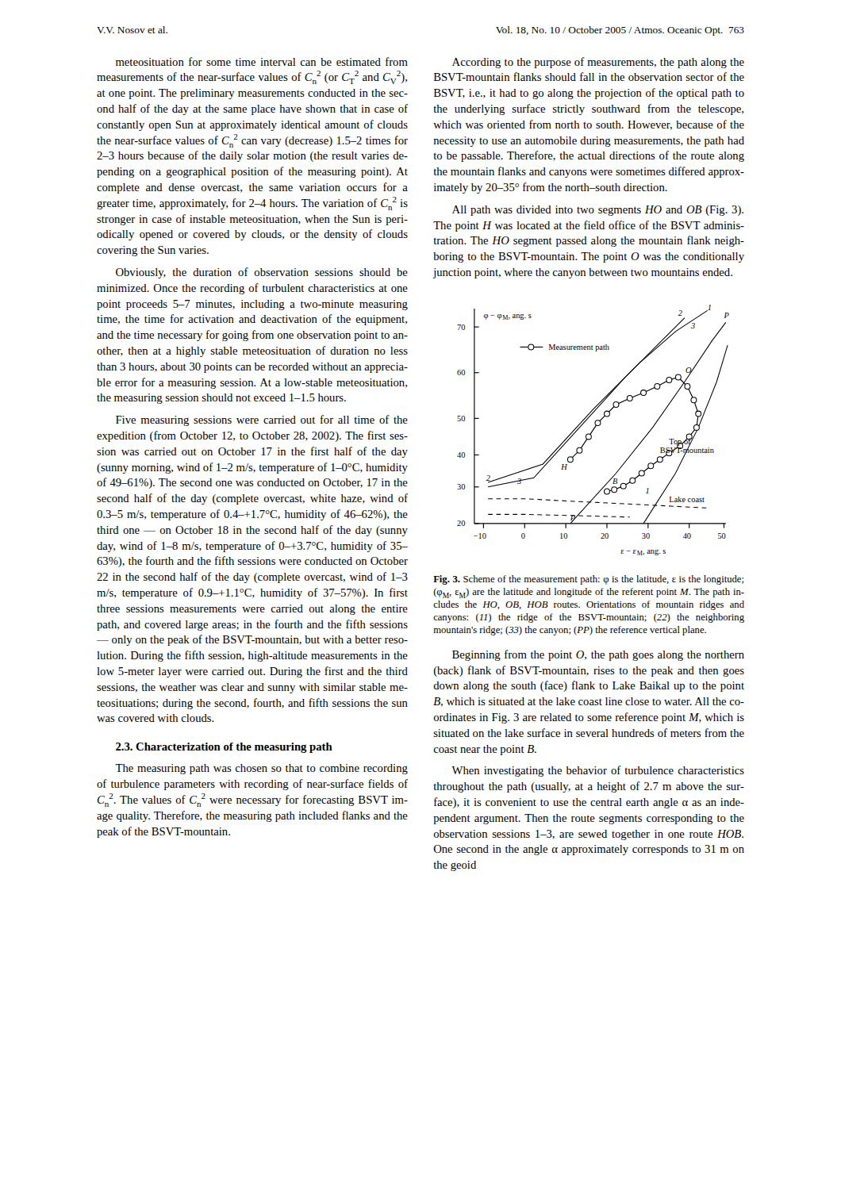V.V. Nosov et al. Vol. 18, No. 10 / October 2005 / Atmos. Oceanic Opt. 763
meteosituation for some time interval can be estimated from measurements of the near-surface values of Cn2 (or CT2 and CV2), at one point. The preliminary measurements conducted in the second half of the day at the same place have shown that in case of constantly open Sun at approximately identical amount of clouds the near-surface values of Cn2 can vary (decrease) 1.5–2 times for 2–3 hours because of the daily solar motion (the result varies depending on a geographical position of the measuring point). At complete and dense overcast, the same variation occurs for a greater time, approximately, for 2–4 hours. The variation of Cn2 is stronger in case of instable meteosituation, when the Sun is periodically opened or covered by clouds, or the density of clouds covering the Sun varies.
Obviously, the duration of observation sessions should be minimized. Once the recording of turbulent characteristics at one point proceeds 5–7 minutes, including a two-minute measuring time, the time for activation and deactivation of the equipment, and the time necessary for going from one observation point to another, then at a highly stable meteosituation of duration no less than 3 hours, about 30 points can be recorded without an appreciable error for a measuring session. At a low-stable meteosituation, the measuring session should not exceed 1–1.5 hours.
Five measuring sessions were carried out for all time of the expedition (from October 12, to October 28, 2002). The first session was carried out on October 17 in the first half of the day (sunny morning, wind of 1–2 m/s, temperature of 1–0°C, humidity of 49–61%). The second one was conducted on October, 17 in the second half of the day (complete overcast, white haze, wind of 0.3–5 m/s, temperature of 0.4–+1.7°C, humidity of 46–62%), the third one — on October 18 in the second half of the day (sunny day, wind of 1–8 m/s, temperature of 0–+3.7°C, humidity of 35–63%), the fourth and the fifth sessions were conducted on October 22 in the second half of the day (complete overcast, wind of 1–3 m/s, temperature of 0.9–+1.1°C, humidity of 37–57%). In first three sessions measurements were carried out along the entire path, and covered large areas; in the fourth and the fifth sessions — only on the peak of the BSVT-mountain, but with a better resolution. During the fifth session, high-altitude measurements in the low 5-meter layer were carried out. During the first and the third sessions, the weather was clear and sunny with similar stable meteosituations; during the second, fourth, and fifth sessions the sun was covered with clouds.
2.3. Characterization of the measuring path
The measuring path was chosen so that to combine recording of turbulence parameters with recording of near-surface fields of Cn2. The values of Cn2 were necessary for forecasting BSVT image quality. Therefore, the measuring path included flanks and the peak of the BSVT-mountain.
According to the purpose of measurements, the path along the BSVT-mountain flanks should fall in the observation sector of the BSVT, i.e., it had to go along the projection of the optical path to the underlying surface strictly southward from the telescope, which was oriented from north to south. However, because of the necessity to use an automobile during measurements, the path had to be passable. Therefore, the actual directions of the route along the mountain flanks and canyons were sometimes differed approximately by 20–35° from the north–south direction.
All path was divided into two segments HO and OB (Fig. 3). The point H was located at the field office of the BSVT administration. The HO segment passed along the mountain flank neighboring to the BSVT-mountain. The point O was the conditionally junction point, where the canyon between two mountains ended.
70 60 50 40 30 20 −10 0 10 20 30 40 50 φ − φ M, ang. s ε − ε M, ang. s Measurement path H B O P 1 2 3 2 3 1 P Top of BSVT-mountain Lake coast
Fig. 3. Scheme of the measurement path: φ is the latitude, ε is the longitude; (φM, εM) are the latitude and longitude of the referent point M. The path includes the HO, OB, HOB routes. Orientations of mountain ridges and canyons: (11) the ridge of the BSVT-mountain; (22) the neighboring mountain's ridge; (33) the canyon; (PP) the reference vertical plane.
Beginning from the point O, the path goes along the northern (back) flank of BSVT-mountain, rises to the peak and then goes down along the south (face) flank to Lake Baikal up to the point B, which is situated at the lake coast line close to water. All the coordinates in Fig. 3 are related to some reference point M, which is situated on the lake surface in several hundreds of meters from the coast near the point B.
When investigating the behavior of turbulence characteristics throughout the path (usually, at a height of 2.7 m above the surface), it is convenient to use the central earth angle α as an independent argument. Then the route segments corresponding to the observation sessions 1–3, are sewed together in one route HOB. One second in the angle α approximately corresponds to 31 m on the geoid